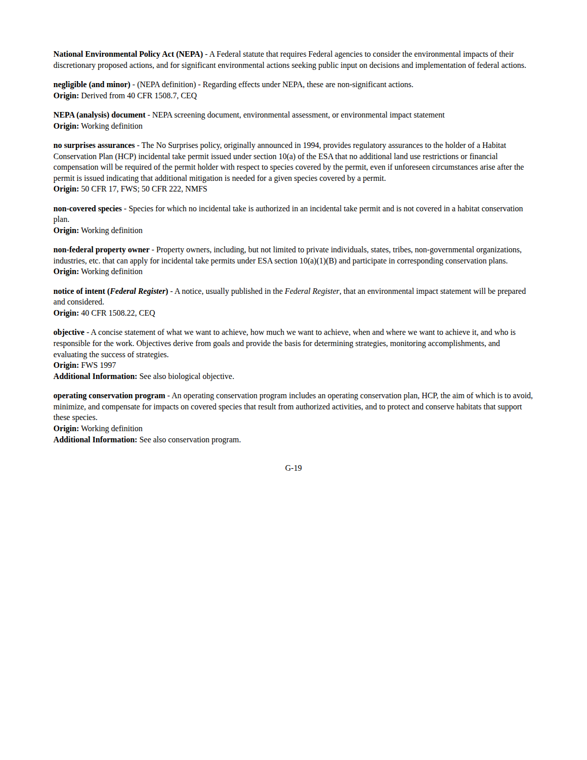National Environmental Policy Act (NEPA) - A Federal statute that requires Federal agencies to consider the environmental impacts of their discretionary proposed actions, and for significant environmental actions seeking public input on decisions and implementation of federal actions.
negligible (and minor) - (NEPA definition) - Regarding effects under NEPA, these are non-significant actions.
Origin: Derived from 40 CFR 1508.7, CEQ
NEPA (analysis) document - NEPA screening document, environmental assessment, or environmental impact statement
Origin: Working definition
no surprises assurances - The No Surprises policy, originally announced in 1994, provides regulatory assurances to the holder of a Habitat Conservation Plan (HCP) incidental take permit issued under section 10(a) of the ESA that no additional land use restrictions or financial compensation will be required of the permit holder with respect to species covered by the permit, even if unforeseen circumstances arise after the permit is issued indicating that additional mitigation is needed for a given species covered by a permit.
Origin: 50 CFR 17, FWS; 50 CFR 222, NMFS
non-covered species - Species for which no incidental take is authorized in an incidental take permit and is not covered in a habitat conservation plan.
Origin: Working definition
non-federal property owner - Property owners, including, but not limited to private individuals, states, tribes, non-governmental organizations, industries, etc. that can apply for incidental take permits under ESA section 10(a)(1)(B) and participate in corresponding conservation plans.
Origin: Working definition
notice of intent (Federal Register) - A notice, usually published in the Federal Register, that an environmental impact statement will be prepared and considered.
Origin: 40 CFR 1508.22, CEQ
objective - A concise statement of what we want to achieve, how much we want to achieve, when and where we want to achieve it, and who is responsible for the work. Objectives derive from goals and provide the basis for determining strategies, monitoring accomplishments, and evaluating the success of strategies.
Origin: FWS 1997
Additional Information: See also biological objective.
operating conservation program - An operating conservation program includes an operating conservation plan, HCP, the aim of which is to avoid, minimize, and compensate for impacts on covered species that result from authorized activities, and to protect and conserve habitats that support these species.
Origin: Working definition
Additional Information: See also conservation program.
G-19